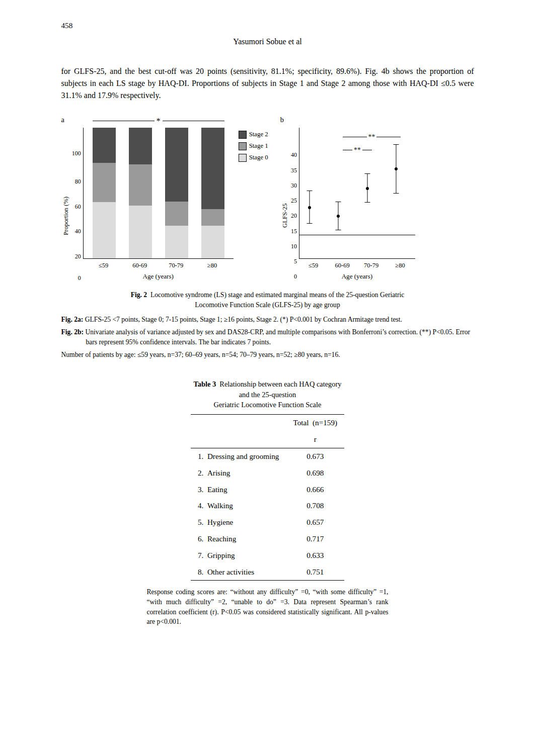458
Yasumori Sobue et al
for GLFS-25, and the best cut-off was 20 points (sensitivity, 81.1%; specificity, 89.6%). Fig. 4b shows the proportion of subjects in each LS stage by HAQ-DI. Proportions of subjects in Stage 1 and Stage 2 among those with HAQ-DI ≤0.5 were 31.1% and 17.9% respectively.
a
Proportion (%)
100 80 60 40 20 0
*
≤59
60-69
70-79
≥80
Age (years)
Stage 2
Stage 1
Stage 0
b
GLFS-25
40 35 30 25 20 15 10 5 0
**
**
≤59
60-69
70-79
≥80
Age (years)
Fig. 2 Locomotive syndrome (LS) stage and estimated marginal means of the 25-question Geriatric
Locomotive Function Scale (GLFS-25) by age group
Fig. 2a: GLFS-25 <7 points, Stage 0; 7-15 points, Stage 1; ≥16 points, Stage 2. (*) P<0.001 by Cochran Armitage trend test.
Fig. 2b: Univariate analysis of variance adjusted by sex and DAS28-CRP, and multiple comparisons with Bonferroni’s correction. (**) P<0.05. Error bars represent 95% confidence intervals. The bar indicates 7 points.
Number of patients by age: ≤59 years, n=37; 60–69 years, n=54; 70–79 years, n=52; ≥80 years, n=16.
Table 3 Relationship between each HAQ category and the 25-question Geriatric Locomotive Function Scale
| | Total (n=159) |
| --- | --- |
| | r |
| 1. Dressing and grooming | 0.673 |
| 2. Arising | 0.698 |
| 3. Eating | 0.666 |
| 4. Walking | 0.708 |
| 5. Hygiene | 0.657 |
| 6. Reaching | 0.717 |
| 7. Gripping | 0.633 |
| 8. Other activities | 0.751 |
Response coding scores are: “without any difficulty” =0, “with some difficulty” =1, “with much difficulty” =2, “unable to do” =3. Data represent Spearman’s rank correlation coefficient (r). P<0.05 was considered statistically significant. All p-values are p<0.001.